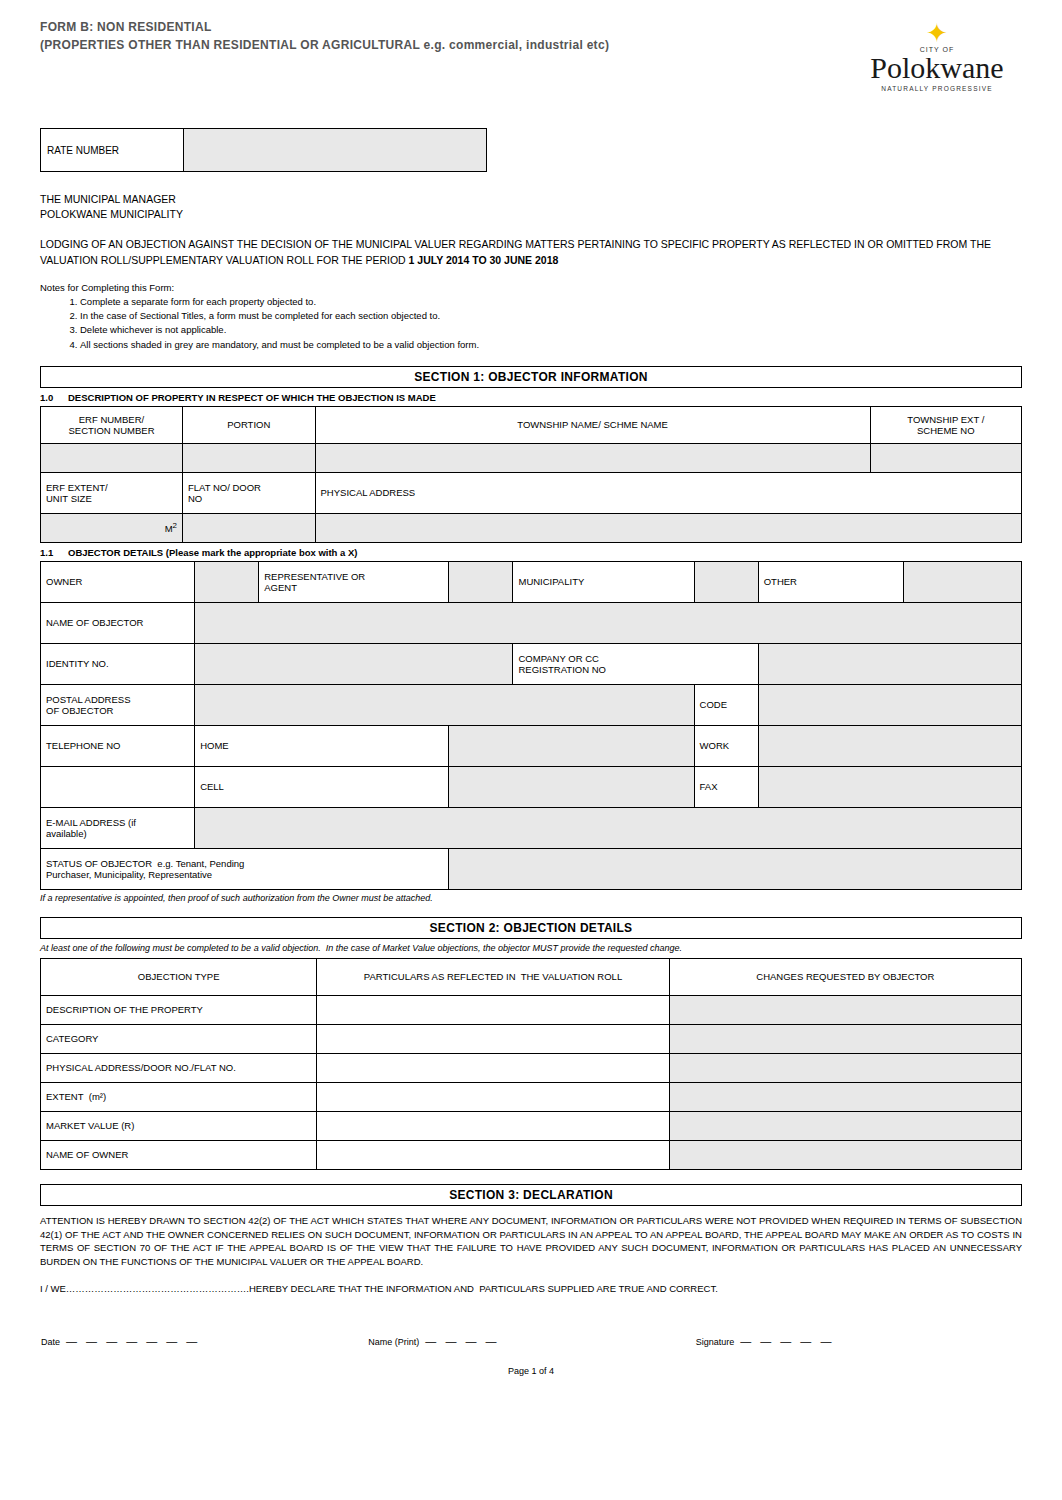FORM B: NON RESIDENTIAL
(PROPERTIES OTHER THAN RESIDENTIAL OR AGRICULTURAL e.g. commercial, industrial etc)
✦
CITY OF
Polokwane
NATURALLY PROGRESSIVE
| RATE NUMBER | |
THE MUNICIPAL MANAGER
POLOKWANE MUNICIPALITY
LODGING OF AN OBJECTION AGAINST THE DECISION OF THE MUNICIPAL VALUER REGARDING MATTERS PERTAINING TO SPECIFIC PROPERTY AS REFLECTED IN OR OMITTED FROM THE VALUATION ROLL/SUPPLEMENTARY VALUATION ROLL FOR THE PERIOD 1 JULY 2014 TO 30 JUNE 2018
Notes for Completing this Form:
Complete a separate form for each property objected to.
In the case of Sectional Titles, a form must be completed for each section objected to.
Delete whichever is not applicable.
All sections shaded in grey are mandatory, and must be completed to be a valid objection form.
SECTION 1: OBJECTOR INFORMATION
1.0 DESCRIPTION OF PROPERTY IN RESPECT OF WHICH THE OBJECTION IS MADE
| ERF NUMBER/ SECTION NUMBER | PORTION | TOWNSHIP NAME/ SCHME NAME | TOWNSHIP EXT / SCHEME NO |
| ERF EXTENT/ UNIT SIZE | FLAT NO/ DOOR NO | PHYSICAL ADDRESS |
| M 2 | | |
1.1 OBJECTOR DETAILS (Please mark the appropriate box with a X)
| OWNER | | REPRESENTATIVE OR AGENT | | MUNICIPALITY | | OTHER | |
| NAME OF OBJECTOR | |
| IDENTITY NO. | | COMPANY OR CC REGISTRATION NO | |
| POSTAL ADDRESS OF OBJECTOR | | CODE | |
| TELEPHONE NO | HOME | | WORK | |
| | CELL | | FAX | |
| E-MAIL ADDRESS (if available) | |
| STATUS OF OBJECTOR e.g. Tenant, Pending Purchaser, Municipality, Representative | |
If a representative is appointed, then proof of such authorization from the Owner must be attached.
SECTION 2: OBJECTION DETAILS
At least one of the following must be completed to be a valid objection. In the case of Market Value objections, the objector MUST provide the requested change.
| OBJECTION TYPE | PARTICULARS AS REFLECTED IN THE VALUATION ROLL | CHANGES REQUESTED BY OBJECTOR |
| DESCRIPTION OF THE PROPERTY | | |
| CATEGORY | | |
| PHYSICAL ADDRESS/DOOR NO./FLAT NO. | | |
| EXTENT (m²) | | |
| MARKET VALUE (R) | | |
| NAME OF OWNER | | |
SECTION 3: DECLARATION
ATTENTION IS HEREBY DRAWN TO SECTION 42(2) OF THE ACT WHICH STATES THAT WHERE ANY DOCUMENT, INFORMATION OR PARTICULARS WERE NOT PROVIDED WHEN REQUIRED IN TERMS OF SUBSECTION 42(1) OF THE ACT AND THE OWNER CONCERNED RELIES ON SUCH DOCUMENT, INFORMATION OR PARTICULARS IN AN APPEAL TO AN APPEAL BOARD, THE APPEAL BOARD MAY MAKE AN ORDER AS TO COSTS IN TERMS OF SECTION 70 OF THE ACT IF THE APPEAL BOARD IS OF THE VIEW THAT THE FAILURE TO HAVE PROVIDED ANY SUCH DOCUMENT, INFORMATION OR PARTICULARS HAS PLACED AN UNNECESSARY BURDEN ON THE FUNCTIONS OF THE MUNICIPAL VALUER OR THE APPEAL BOARD.
I / WE………………………………………………….HEREBY DECLARE THAT THE INFORMATION AND PARTICULARS SUPPLIED ARE TRUE AND CORRECT.
| Date — — — — — — — | Name (Print) — — — — | Signature — — — — — |
Page 1 of 4